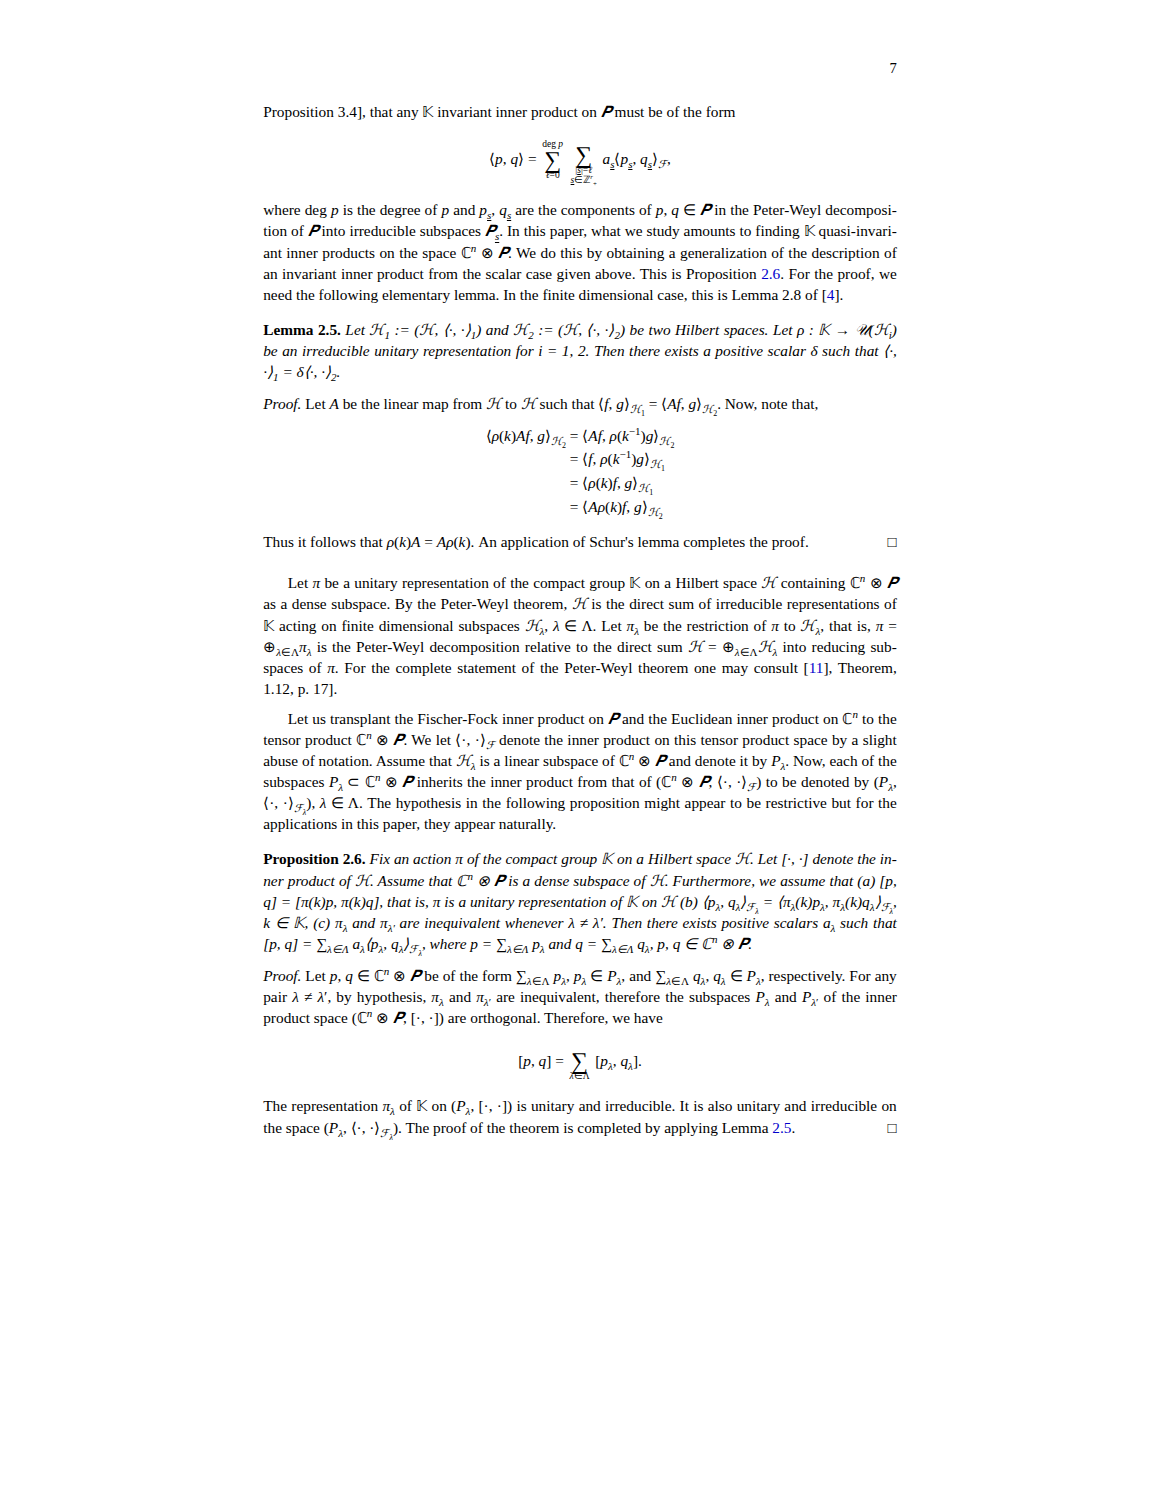7
Proposition 3.4], that any 𝕂 invariant inner product on 𝑷 must be of the form
⟨p, q⟩ = deg p∑ℓ=0 ∑|s|=ℓ s∈ℤr+ as⟨ps, qs⟩ℱ,
where deg p is the degree of p and ps, qs are the components of p, q ∈ 𝑷 in the Peter-Weyl decomposition of 𝑷 into irreducible subspaces 𝑷s. In this paper, what we study amounts to finding 𝕂 quasi-invariant inner products on the space ℂn ⊗ 𝑷. We do this by obtaining a generalization of the description of an invariant inner product from the scalar case given above. This is Proposition 2.6. For the proof, we need the following elementary lemma. In the finite dimensional case, this is Lemma 2.8 of [4].
Lemma 2.5. Let ℋ1 := (ℋ, ⟨·, ·⟩1) and ℋ2 := (ℋ, ⟨·, ·⟩2) be two Hilbert spaces. Let ρ : 𝕂 → 𝒰(ℋi) be an irreducible unitary representation for i = 1, 2. Then there exists a positive scalar δ such that ⟨·, ·⟩1 = δ⟨·, ·⟩2.
Proof. Let A be the linear map from ℋ to ℋ such that ⟨f, g⟩ℋ1 = ⟨Af, g⟩ℋ2. Now, note that,
⟨ρ(k)Af, g⟩ℋ2
=
⟨Af, ρ(k−1)g⟩ℋ2
=
⟨f, ρ(k−1)g⟩ℋ1
=
⟨ρ(k)f, g⟩ℋ1
=
⟨Aρ(k)f, g⟩ℋ2
Thus it follows that ρ(k)A = Aρ(k). An application of Schur's lemma completes the proof. □
Let π be a unitary representation of the compact group 𝕂 on a Hilbert space ℋ containing ℂn ⊗ 𝑷 as a dense subspace. By the Peter-Weyl theorem, ℋ is the direct sum of irreducible representations of 𝕂 acting on finite dimensional subspaces ℋλ, λ ∈ Λ. Let πλ be the restriction of π to ℋλ, that is, π = ⊕λ∈Λπλ is the Peter-Weyl decomposition relative to the direct sum ℋ = ⊕λ∈Λℋλ into reducing subspaces of π. For the complete statement of the Peter-Weyl theorem one may consult [11], Theorem, 1.12, p. 17].
Let us transplant the Fischer-Fock inner product on 𝑷 and the Euclidean inner product on ℂn to the tensor product ℂn ⊗ 𝑷. We let ⟨·, ·⟩ℱ denote the inner product on this tensor product space by a slight abuse of notation. Assume that ℋλ is a linear subspace of ℂn ⊗ 𝑷 and denote it by Pλ. Now, each of the subspaces Pλ ⊂ ℂn ⊗ 𝑷 inherits the inner product from that of (ℂn ⊗ 𝑷, ⟨·, ·⟩ℱ) to be denoted by (Pλ, ⟨·, ·⟩ℱλ), λ ∈ Λ. The hypothesis in the following proposition might appear to be restrictive but for the applications in this paper, they appear naturally.
Proposition 2.6. Fix an action π of the compact group 𝕂 on a Hilbert space ℋ. Let [·, ·] denote the inner product of ℋ. Assume that ℂn ⊗ 𝑷 is a dense subspace of ℋ. Furthermore, we assume that (a) [p, q] = [π(k)p, π(k)q], that is, π is a unitary representation of 𝕂 on ℋ (b) ⟨pλ, qλ⟩ℱλ = ⟨πλ(k)pλ, πλ(k)qλ⟩ℱλ, k ∈ 𝕂, (c) πλ and πλ′ are inequivalent whenever λ ≠ λ′. Then there exists positive scalars aλ such that [p, q] = ∑λ∈Λ aλ⟨pλ, qλ⟩ℱλ, where p = ∑λ∈Λ pλ and q = ∑λ∈Λ qλ, p, q ∈ ℂn ⊗ 𝑷.
Proof. Let p, q ∈ ℂn ⊗ 𝑷 be of the form ∑λ∈Λ pλ, pλ ∈ Pλ, and ∑λ∈Λ qλ, qλ ∈ Pλ, respectively. For any pair λ ≠ λ′, by hypothesis, πλ and πλ′ are inequivalent, therefore the subspaces Pλ and Pλ′ of the inner product space (ℂn ⊗ 𝑷, [·, ·]) are orthogonal. Therefore, we have
[p, q] = ∑λ∈Λ [pλ, qλ].
The representation πλ of 𝕂 on (Pλ, [·, ·]) is unitary and irreducible. It is also unitary and irreducible on the space (Pλ, ⟨·, ·⟩ℱλ). The proof of the theorem is completed by applying Lemma 2.5. □